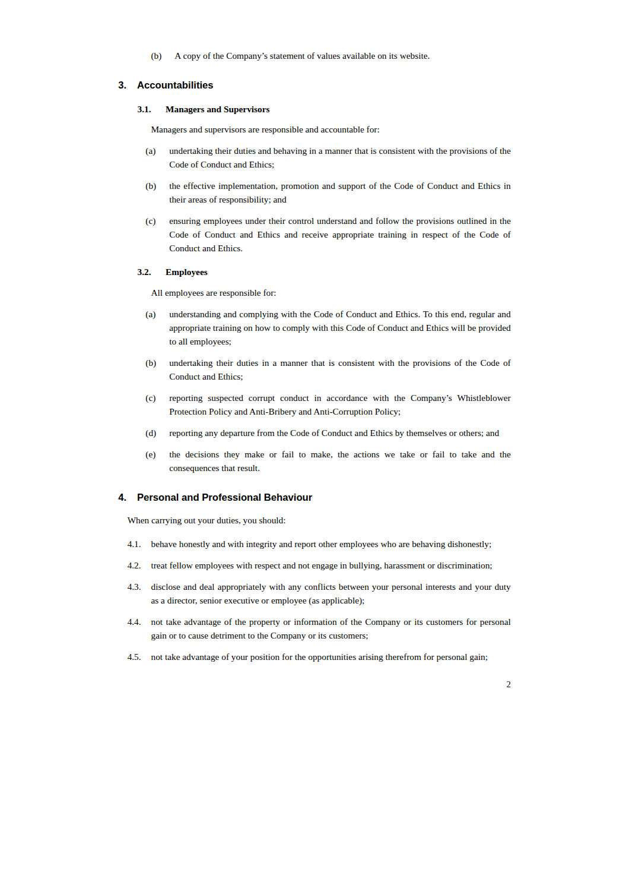(b) A copy of the Company’s statement of values available on its website.
3. Accountabilities
3.1. Managers and Supervisors
Managers and supervisors are responsible and accountable for:
(a) undertaking their duties and behaving in a manner that is consistent with the provisions of the Code of Conduct and Ethics;
(b) the effective implementation, promotion and support of the Code of Conduct and Ethics in their areas of responsibility; and
(c) ensuring employees under their control understand and follow the provisions outlined in the Code of Conduct and Ethics and receive appropriate training in respect of the Code of Conduct and Ethics.
3.2. Employees
All employees are responsible for:
(a) understanding and complying with the Code of Conduct and Ethics. To this end, regular and appropriate training on how to comply with this Code of Conduct and Ethics will be provided to all employees;
(b) undertaking their duties in a manner that is consistent with the provisions of the Code of Conduct and Ethics;
(c) reporting suspected corrupt conduct in accordance with the Company’s Whistleblower Protection Policy and Anti-Bribery and Anti-Corruption Policy;
(d) reporting any departure from the Code of Conduct and Ethics by themselves or others; and
(e) the decisions they make or fail to make, the actions we take or fail to take and the consequences that result.
4. Personal and Professional Behaviour
When carrying out your duties, you should:
4.1. behave honestly and with integrity and report other employees who are behaving dishonestly;
4.2. treat fellow employees with respect and not engage in bullying, harassment or discrimination;
4.3. disclose and deal appropriately with any conflicts between your personal interests and your duty as a director, senior executive or employee (as applicable);
4.4. not take advantage of the property or information of the Company or its customers for personal gain or to cause detriment to the Company or its customers;
4.5. not take advantage of your position for the opportunities arising therefrom for personal gain;
2